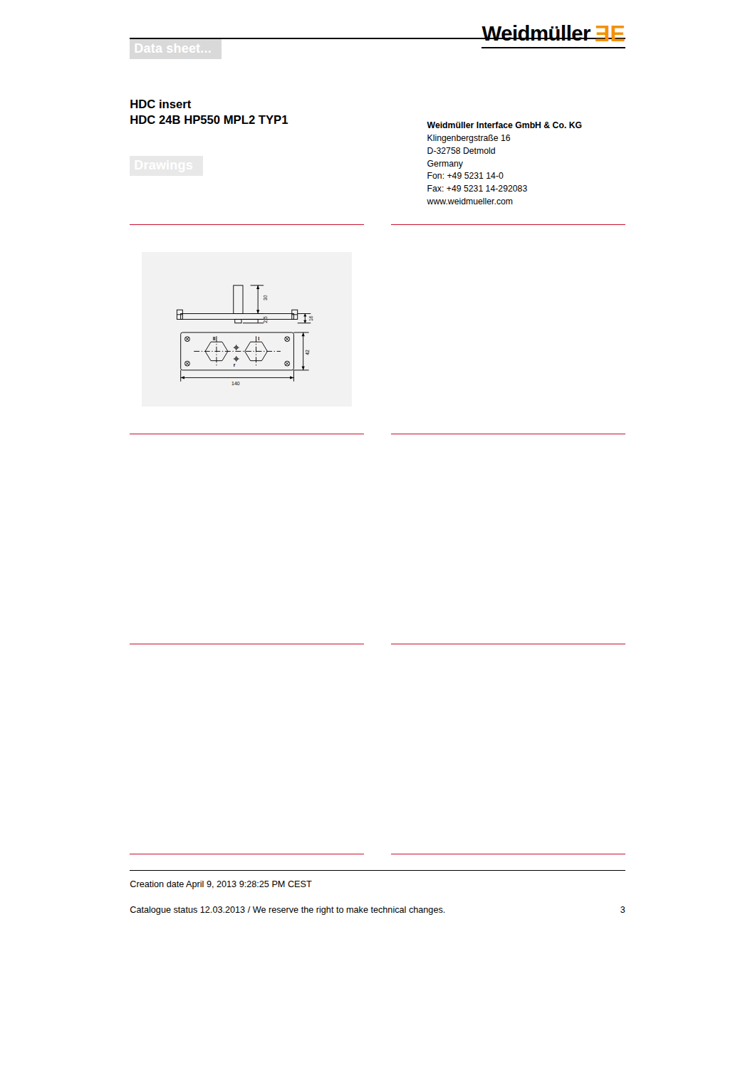Weidmüller ƎE
Data sheet...
HDC insert
HDC 24B HP550 MPL2 TYP1
Drawings
Weidmüller Interface GmbH & Co. KG
Klingenbergstraße 16
D-32758 Detmold
Germany
Fon: +49 5231 14-0
Fax: +49 5231 14-292083
www.weidmueller.com
30 2,5 16 42 140 II I r
Creation date April 9, 2013 9:28:25 PM CEST
Catalogue status 12.03.2013 / We reserve the right to make technical changes. 3